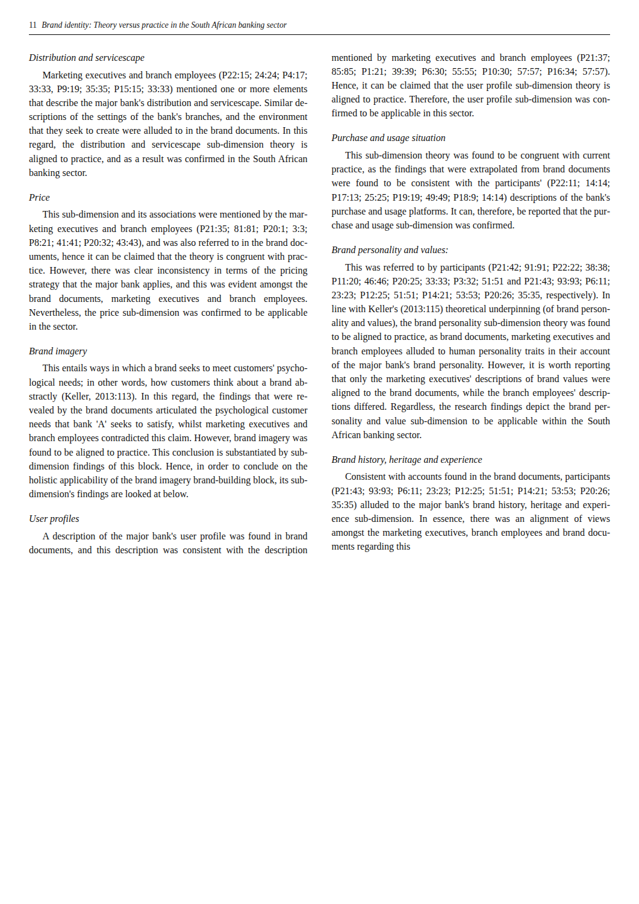11 Brand identity: Theory versus practice in the South African banking sector
Distribution and servicescape
Marketing executives and branch employees (P22:15; 24:24; P4:17; 33:33, P9:19; 35:35; P15:15; 33:33) mentioned one or more elements that describe the major bank's distribution and servicescape. Similar descriptions of the settings of the bank's branches, and the environment that they seek to create were alluded to in the brand documents. In this regard, the distribution and servicescape sub-dimension theory is aligned to practice, and as a result was confirmed in the South African banking sector.
Price
This sub-dimension and its associations were mentioned by the marketing executives and branch employees (P21:35; 81:81; P20:1; 3:3; P8:21; 41:41; P20:32; 43:43), and was also referred to in the brand documents, hence it can be claimed that the theory is congruent with practice. However, there was clear inconsistency in terms of the pricing strategy that the major bank applies, and this was evident amongst the brand documents, marketing executives and branch employees. Nevertheless, the price sub-dimension was confirmed to be applicable in the sector.
Brand imagery
This entails ways in which a brand seeks to meet customers' psychological needs; in other words, how customers think about a brand abstractly (Keller, 2013:113). In this regard, the findings that were revealed by the brand documents articulated the psychological customer needs that bank 'A' seeks to satisfy, whilst marketing executives and branch employees contradicted this claim. However, brand imagery was found to be aligned to practice. This conclusion is substantiated by sub-dimension findings of this block. Hence, in order to conclude on the holistic applicability of the brand imagery brand-building block, its sub-dimension's findings are looked at below.
User profiles
A description of the major bank's user profile was found in brand documents, and this description was consistent with the description mentioned by marketing executives and branch employees (P21:37; 85:85; P1:21; 39:39; P6:30; 55:55; P10:30; 57:57; P16:34; 57:57). Hence, it can be claimed that the user profile sub-dimension theory is aligned to practice. Therefore, the user profile sub-dimension was confirmed to be applicable in this sector.
Purchase and usage situation
This sub-dimension theory was found to be congruent with current practice, as the findings that were extrapolated from brand documents were found to be consistent with the participants' (P22:11; 14:14; P17:13; 25:25; P19:19; 49:49; P18:9; 14:14) descriptions of the bank's purchase and usage platforms. It can, therefore, be reported that the purchase and usage sub-dimension was confirmed.
Brand personality and values:
This was referred to by participants (P21:42; 91:91; P22:22; 38:38; P11:20; 46:46; P20:25; 33:33; P3:32; 51:51 and P21:43; 93:93; P6:11; 23:23; P12:25; 51:51; P14:21; 53:53; P20:26; 35:35, respectively). In line with Keller's (2013:115) theoretical underpinning (of brand personality and values), the brand personality sub-dimension theory was found to be aligned to practice, as brand documents, marketing executives and branch employees alluded to human personality traits in their account of the major bank's brand personality. However, it is worth reporting that only the marketing executives' descriptions of brand values were aligned to the brand documents, while the branch employees' descriptions differed. Regardless, the research findings depict the brand personality and value sub-dimension to be applicable within the South African banking sector.
Brand history, heritage and experience
Consistent with accounts found in the brand documents, participants (P21:43; 93:93; P6:11; 23:23; P12:25; 51:51; P14:21; 53:53; P20:26; 35:35) alluded to the major bank's brand history, heritage and experience sub-dimension. In essence, there was an alignment of views amongst the marketing executives, branch employees and brand documents regarding this